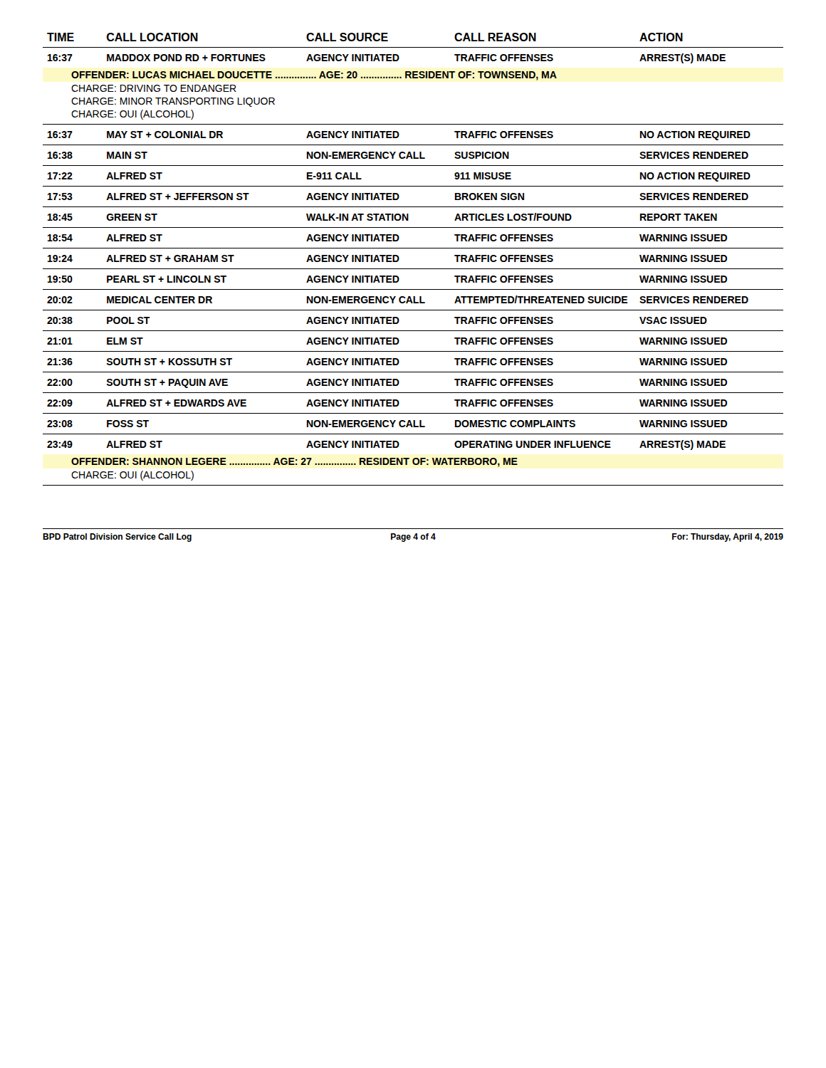| TIME | CALL LOCATION | CALL SOURCE | CALL REASON | ACTION |
| --- | --- | --- | --- | --- |
| 16:37 | MADDOX POND RD + FORTUNES | AGENCY INITIATED | TRAFFIC OFFENSES | ARREST(S) MADE |
| OFFENDER: LUCAS MICHAEL DOUCETTE ............... AGE: 20 ............... RESIDENT OF: TOWNSEND, MA |
| CHARGE: DRIVING TO ENDANGER |
| CHARGE: MINOR TRANSPORTING LIQUOR |
| CHARGE: OUI (ALCOHOL) |
| 16:37 | MAY ST + COLONIAL DR | AGENCY INITIATED | TRAFFIC OFFENSES | NO ACTION REQUIRED |
| 16:38 | MAIN ST | NON-EMERGENCY CALL | SUSPICION | SERVICES RENDERED |
| 17:22 | ALFRED ST | E-911 CALL | 911 MISUSE | NO ACTION REQUIRED |
| 17:53 | ALFRED ST + JEFFERSON ST | AGENCY INITIATED | BROKEN SIGN | SERVICES RENDERED |
| 18:45 | GREEN ST | WALK-IN AT STATION | ARTICLES LOST/FOUND | REPORT TAKEN |
| 18:54 | ALFRED ST | AGENCY INITIATED | TRAFFIC OFFENSES | WARNING ISSUED |
| 19:24 | ALFRED ST + GRAHAM ST | AGENCY INITIATED | TRAFFIC OFFENSES | WARNING ISSUED |
| 19:50 | PEARL ST + LINCOLN ST | AGENCY INITIATED | TRAFFIC OFFENSES | WARNING ISSUED |
| 20:02 | MEDICAL CENTER DR | NON-EMERGENCY CALL | ATTEMPTED/THREATENED SUICIDE | SERVICES RENDERED |
| 20:38 | POOL ST | AGENCY INITIATED | TRAFFIC OFFENSES | VSAC ISSUED |
| 21:01 | ELM ST | AGENCY INITIATED | TRAFFIC OFFENSES | WARNING ISSUED |
| 21:36 | SOUTH ST + KOSSUTH ST | AGENCY INITIATED | TRAFFIC OFFENSES | WARNING ISSUED |
| 22:00 | SOUTH ST + PAQUIN AVE | AGENCY INITIATED | TRAFFIC OFFENSES | WARNING ISSUED |
| 22:09 | ALFRED ST + EDWARDS AVE | AGENCY INITIATED | TRAFFIC OFFENSES | WARNING ISSUED |
| 23:08 | FOSS ST | NON-EMERGENCY CALL | DOMESTIC COMPLAINTS | WARNING ISSUED |
| 23:49 | ALFRED ST | AGENCY INITIATED | OPERATING UNDER INFLUENCE | ARREST(S) MADE |
| OFFENDER: SHANNON LEGERE ............... AGE: 27 ............... RESIDENT OF: WATERBORO, ME |
| CHARGE: OUI (ALCOHOL) |
BPD Patrol Division Service Call Log
Page 4 of 4
For: Thursday, April 4, 2019